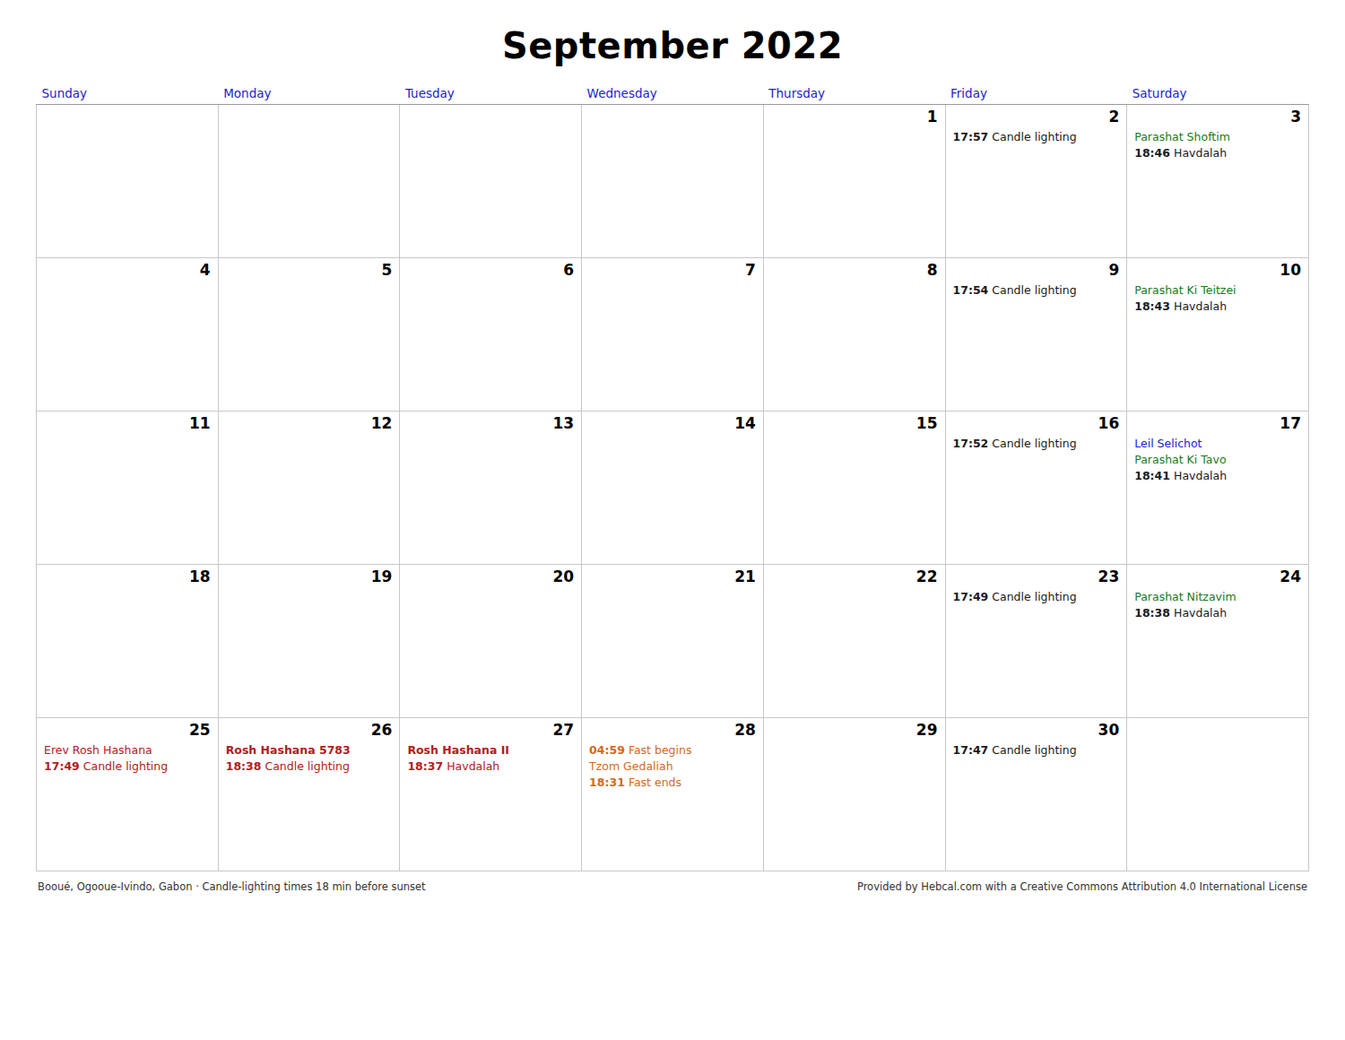September 2022
| Sunday | Monday | Tuesday | Wednesday | Thursday | Friday | Saturday |
| --- | --- | --- | --- | --- | --- | --- |
| | | | | 1 | 2 17:57 Candle lighting | 3 Parashat Shoftim 18:46 Havdalah |
| 4 | 5 | 6 | 7 | 8 | 9 17:54 Candle lighting | 10 Parashat Ki Teitzei 18:43 Havdalah |
| 11 | 12 | 13 | 14 | 15 | 16 17:52 Candle lighting | 17 Leil Selichot Parashat Ki Tavo 18:41 Havdalah |
| 18 | 19 | 20 | 21 | 22 | 23 17:49 Candle lighting | 24 Parashat Nitzavim 18:38 Havdalah |
| 25 Erev Rosh Hashana 17:49 Candle lighting | 26 Rosh Hashana 5783 18:38 Candle lighting | 27 Rosh Hashana II 18:37 Havdalah | 28 04:59 Fast begins Tzom Gedaliah 18:31 Fast ends | 29 | 30 17:47 Candle lighting | |
Booué, Ogooue-Ivindo, Gabon · Candle-lighting times 18 min before sunset
Provided by Hebcal.com with a Creative Commons Attribution 4.0 International License